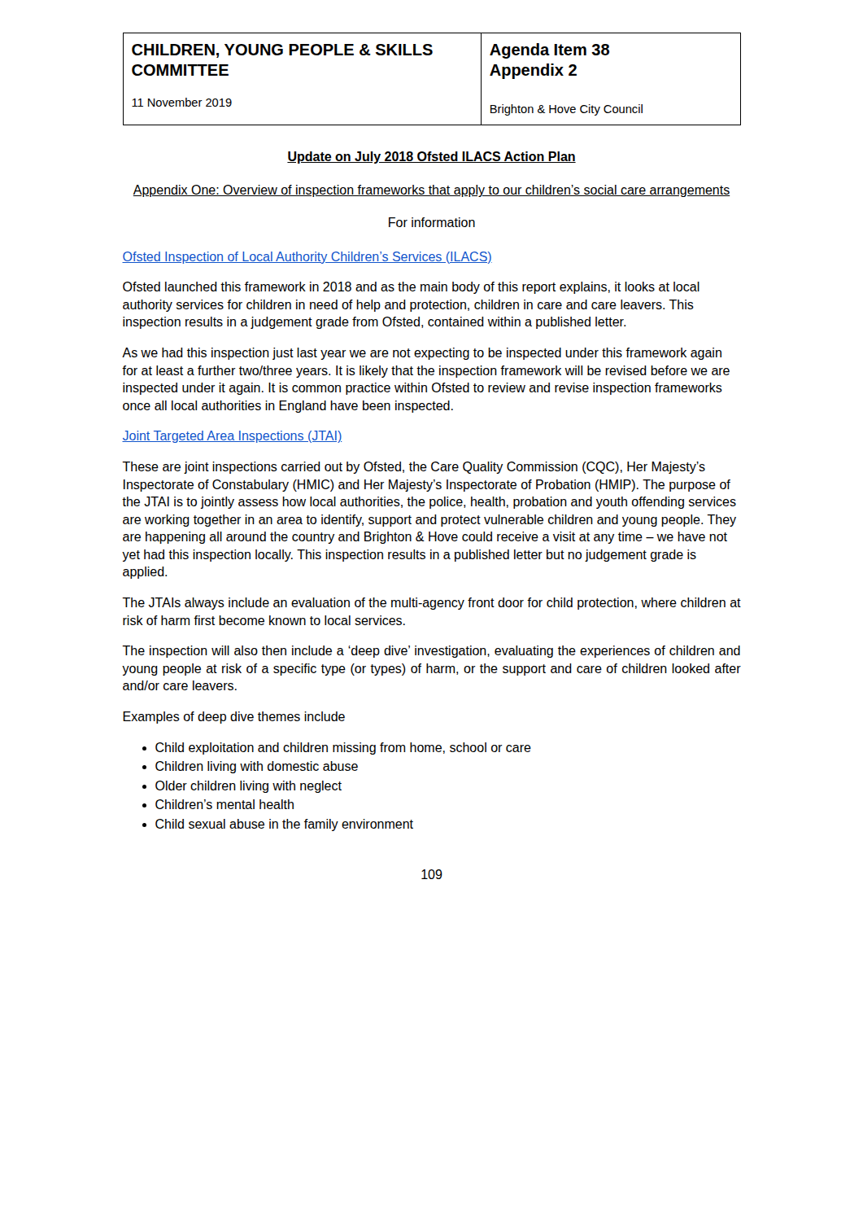| CHILDREN, YOUNG PEOPLE & SKILLS COMMITTEE 11 November 2019 | Agenda Item 38 Appendix 2 Brighton & Hove City Council |
Update on July 2018 Ofsted ILACS Action Plan
Appendix One: Overview of inspection frameworks that apply to our children’s social care arrangements
For information
Ofsted Inspection of Local Authority Children’s Services (ILACS)
Ofsted launched this framework in 2018 and as the main body of this report explains, it looks at local authority services for children in need of help and protection, children in care and care leavers. This inspection results in a judgement grade from Ofsted, contained within a published letter.
As we had this inspection just last year we are not expecting to be inspected under this framework again for at least a further two/three years. It is likely that the inspection framework will be revised before we are inspected under it again. It is common practice within Ofsted to review and revise inspection frameworks once all local authorities in England have been inspected.
Joint Targeted Area Inspections (JTAI)
These are joint inspections carried out by Ofsted, the Care Quality Commission (CQC), Her Majesty’s Inspectorate of Constabulary (HMIC) and Her Majesty’s Inspectorate of Probation (HMIP). The purpose of the JTAI is to jointly assess how local authorities, the police, health, probation and youth offending services are working together in an area to identify, support and protect vulnerable children and young people. They are happening all around the country and Brighton & Hove could receive a visit at any time – we have not yet had this inspection locally. This inspection results in a published letter but no judgement grade is applied.
The JTAIs always include an evaluation of the multi-agency front door for child protection, where children at risk of harm first become known to local services.
The inspection will also then include a ‘deep dive’ investigation, evaluating the experiences of children and young people at risk of a specific type (or types) of harm, or the support and care of children looked after and/or care leavers.
Examples of deep dive themes include
Child exploitation and children missing from home, school or care
Children living with domestic abuse
Older children living with neglect
Children’s mental health
Child sexual abuse in the family environment
109